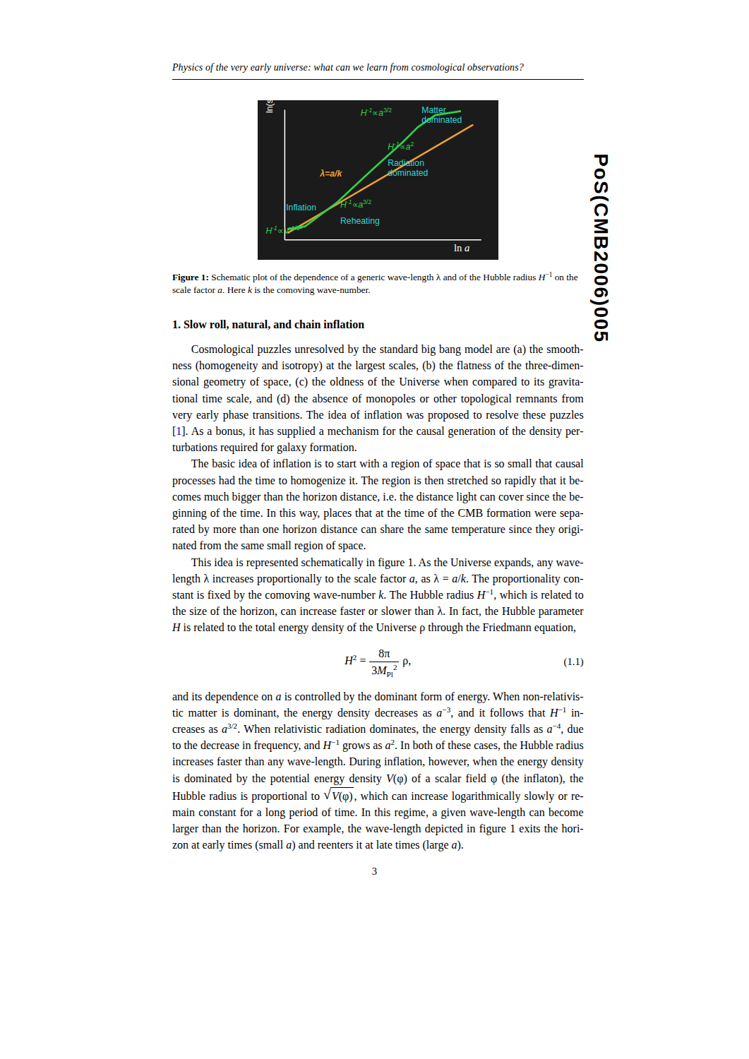Physics of the very early universe: what can we learn from cosmological observations?
PoS(CMB2006)005
ln(scale)
H-1∝a3/2
Matter
dominated
H-1∝a2
Radiation
dominated
λ=a/k
Inflation
H-1∝a3/2
Reheating
H-1∝V-1/2
ln a
Figure 1: Schematic plot of the dependence of a generic wave-length λ and of the Hubble radius H−1 on the scale factor a. Here k is the comoving wave-number.
1. Slow roll, natural, and chain inflation
Cosmological puzzles unresolved by the standard big bang model are (a) the smoothness (homogeneity and isotropy) at the largest scales, (b) the flatness of the three-dimensional geometry of space, (c) the oldness of the Universe when compared to its gravitational time scale, and (d) the absence of monopoles or other topological remnants from very early phase transitions. The idea of inflation was proposed to resolve these puzzles [1]. As a bonus, it has supplied a mechanism for the causal generation of the density perturbations required for galaxy formation.
The basic idea of inflation is to start with a region of space that is so small that causal processes had the time to homogenize it. The region is then stretched so rapidly that it becomes much bigger than the horizon distance, i.e. the distance light can cover since the beginning of the time. In this way, places that at the time of the CMB formation were separated by more than one horizon distance can share the same temperature since they originated from the same small region of space.
This idea is represented schematically in figure 1. As the Universe expands, any wave-length λ increases proportionally to the scale factor a, as λ = a/k. The proportionality constant is fixed by the comoving wave-number k. The Hubble radius H−1, which is related to the size of the horizon, can increase faster or slower than λ. In fact, the Hubble parameter H is related to the total energy density of the Universe ρ through the Friedmann equation,
H2 = 8π 3MPl2 ρ, (1.1)
and its dependence on a is controlled by the dominant form of energy. When non-relativistic matter is dominant, the energy density decreases as a−3, and it follows that H−1 increases as a3/2. When relativistic radiation dominates, the energy density falls as a−4, due to the decrease in frequency, and H−1 grows as a2. In both of these cases, the Hubble radius increases faster than any wave-length. During inflation, however, when the energy density is dominated by the potential energy density V(φ) of a scalar field φ (the inflaton), the Hubble radius is proportional to V(φ), which can increase logarithmically slowly or remain constant for a long period of time. In this regime, a given wave-length can become larger than the horizon. For example, the wave-length depicted in figure 1 exits the horizon at early times (small a) and reenters it at late times (large a).
3